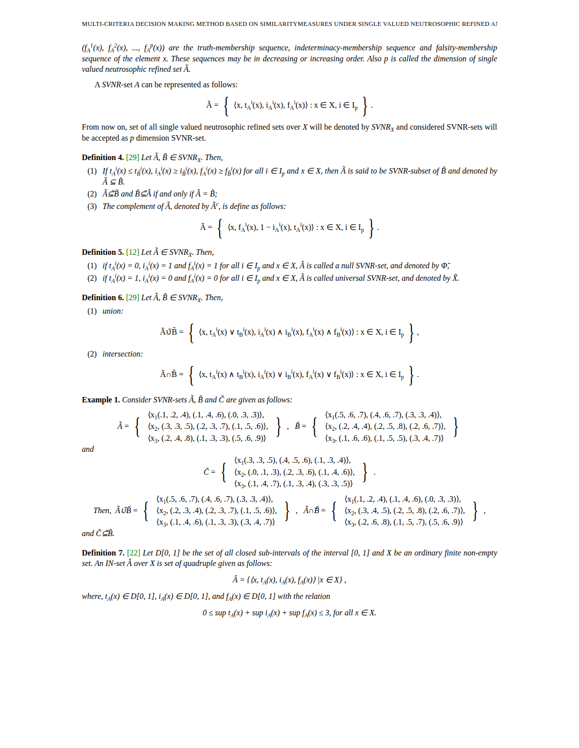MULTI-CRITERIA DECISION MAKING METHOD BASED ON SIMILARITYMEASURES UNDER SINGLE VALUED NEUTROSOPHIC REFINED AN
(fA1(x), fA2(x), ..., fAp(x)) are the truth-membership sequence, indeterminacy-membership sequence and falsity-membership sequence of the element x. These sequences may be in decreasing or increasing order. Also p is called the dimension of single valued neutrosophic refined set Ã.
A SVNR-set A can be represented as follows:
Ã = { ⟨x, tAi(x), iAi(x), fAi(x)⟩ : x ∈ X, i ∈ Ip }.
From now on, set of all single valued neutrosophic refined sets over X will be denoted by SVNRX and considered SVNR-sets will be accepted as p dimension SVNR-set.
Definition 4. [29] Let Ã, B̃ ∈ SVNRX. Then,
(1) If tAi(x) ≤ tB̃i(x), iAi(x) ≥ iB̃i(x), fAi(x) ≥ fB̃i(x) for all i ∈ Ip and x ∈ X, then Ã is said to be SVNR-subset of B̃ and denoted by Ã ⊆ B̃.
(2) Ã⊆̃B̃ and B̃⊆̃Ã if and only if Ã = B̃;
(3) The complement of Ã, denoted by Ãc, is define as follows:
Ã = { ⟨x, fAi(x), 1 − iAi(x), tAi(x)⟩ : x ∈ X, i ∈ Ip }.
Definition 5. [12] Let Ã ∈ SVNRX. Then,
(1) if tAi(x) = 0, iAi(x) = 1 and fAi(x) = 1 for all i ∈ Ip and x ∈ X, Ã is called a null SVNR-set, and denoted by Φ̃,
(2) if tAi(x) = 1, iAi(x) = 0 and fAi(x) = 0 for all i ∈ Ip and x ∈ X, Ã is called universal SVNR-set, and denoted by X̃.
Definition 6. [29] Let Ã, B̃ ∈ SVNRX. Then,
(1) union:
Ã∪̃B̃ = { ⟨x, tAi(x) ∨ tBi(x), iAi(x) ∧ iBi(x), fAi(x) ∧ fBi(x)⟩ : x ∈ X, i ∈ Ip },
(2) intersection:
Ã∩̃B̃ = { ⟨x, tAi(x) ∧ tBi(x), iAi(x) ∨ iBi(x), fAi(x) ∨ fBi(x)⟩ : x ∈ X, i ∈ Ip }.
Example 1. Consider SVNR-sets Ã, B̃ and C̃ are given as follows:
Ã = {
| ⟨x 1 (.1, .2, .4), (.1, .4, .6), (.0, .3, .3)⟩, |
| ⟨x 2 , (.3, .3, .5), (.2, .3, .7), (.1, .5, .6)⟩, |
| ⟨x 3 , (.2, .4, .8), (.1, .3, .3), (.5, .6, .9)⟩ |
} , B̃ = {
| ⟨x 1 (.5, .6, .7), (.4, .6, .7), (.3, .3, .4)⟩, |
| ⟨x 2 , (.2, .4, .4), (.2, .5, .8), (.2, .6, .7)⟩, |
| ⟨x 3 , (.1, .6, .6), (.1, .5, .5), (.3, .4, .7)⟩ |
}
and
C̃ = {
| ⟨x 1 (.3, .3, .5), (.4, .5, .6), (.1, .3, .4)⟩, |
| ⟨x 2 , (.0, .1, .3), (.2, .3, .6), (.1, .4, .6)⟩, |
| ⟨x 3 , (.1, .4, .7), (.1, .3, .4), (.3, .3, .5)⟩ |
} .
Then, Ã∪̃B̃ = {
| ⟨x 1 (.5, .6, .7), (.4, .6, .7), (.3, .3, .4)⟩, |
| ⟨x 2 , (.2, .3, .4), (.2, .3, .7), (.1, .5, .6)⟩, |
| ⟨x 3 , (.1, .4, .6), (.1, .3, .3), (.3, .4, .7)⟩ |
} , Ã∩̃B̃ = {
| ⟨x 1 (.1, .2, .4), (.1, .4, .6), (.0, .3, .3)⟩, |
| ⟨x 2 , (.3, .4, .5), (.2, .5, .8), (.2, .6, .7)⟩, |
| ⟨x 3 , (.2, .6, .8), (.1, .5, .7), (.5, .6, .9)⟩ |
} ,
and C̃⊆̃B̃.
Definition 7. [22] Let D[0, 1] be the set of all closed sub-intervals of the interval [0, 1] and X be an ordinary finite non-empty set. An IN-set Â over X is set of quadruple given as follows:
Â = {⟨x, tA(x), iA(x), fA(x)⟩ |x ∈ X} ,
where, tA(x) ∈ D[0, 1], iA(x) ∈ D[0, 1], and fA(x) ∈ D[0, 1] with the relation
0 ≤ sup tA(x) + sup iA(x) + sup fA(x) ≤ 3, for all x ∈ X.